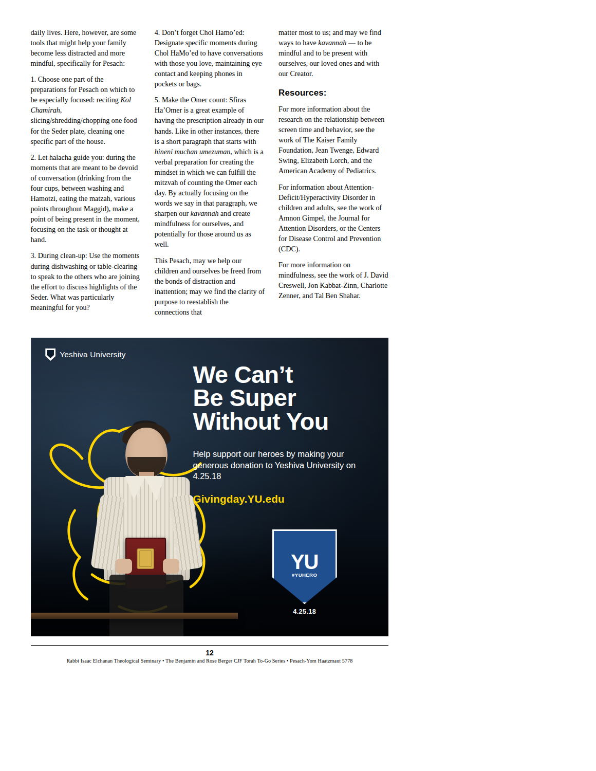daily lives. Here, however, are some tools that might help your family become less distracted and more mindful, specifically for Pesach:
1. Choose one part of the preparations for Pesach on which to be especially focused: reciting Kol Chamirah, slicing/shredding/chopping one food for the Seder plate, cleaning one specific part of the house.
2. Let halacha guide you: during the moments that are meant to be devoid of conversation (drinking from the four cups, between washing and Hamotzi, eating the matzah, various points throughout Maggid), make a point of being present in the moment, focusing on the task or thought at hand.
3. During clean-up: Use the moments during dishwashing or table-clearing to speak to the others who are joining the effort to discuss highlights of the Seder. What was particularly meaningful for you?
4. Don’t forget Chol Hamo’ed: Designate specific moments during Chol HaMo’ed to have conversations with those you love, maintaining eye contact and keeping phones in pockets or bags.
5. Make the Omer count: Sfiras Ha’Omer is a great example of having the prescription already in our hands. Like in other instances, there is a short paragraph that starts with hineni muchan umezuman, which is a verbal preparation for creating the mindset in which we can fulfill the mitzvah of counting the Omer each day. By actually focusing on the words we say in that paragraph, we sharpen our kavannah and create mindfulness for ourselves, and potentially for those around us as well.
This Pesach, may we help our children and ourselves be freed from the bonds of distraction and inattention; may we find the clarity of purpose to reestablish the connections that
matter most to us; and may we find ways to have kavannah — to be mindful and to be present with ourselves, our loved ones and with our Creator.
Resources:
For more information about the research on the relationship between screen time and behavior, see the work of The Kaiser Family Foundation, Jean Twenge, Edward Swing, Elizabeth Lorch, and the American Academy of Pediatrics.
For information about Attention-Deficit/Hyperactivity Disorder in children and adults, see the work of Amnon Gimpel, the Journal for Attention Disorders, or the Centers for Disease Control and Prevention (CDC).
For more information on mindfulness, see the work of J. David Creswell, Jon Kabbat-Zinn, Charlotte Zenner, and Tal Ben Shahar.
Yeshiva University
We Can’t
Be Super
Without You
Help support our heroes by making your generous donation to Yeshiva University on 4.25.18
Givingday.YU.edu
YU
#YUHERO
4.25.18
12
Rabbi Isaac Elchanan Theological Seminary • The Benjamin and Rose Berger CJF Torah To-Go Series • Pesach-Yom Haatzmaut 5778